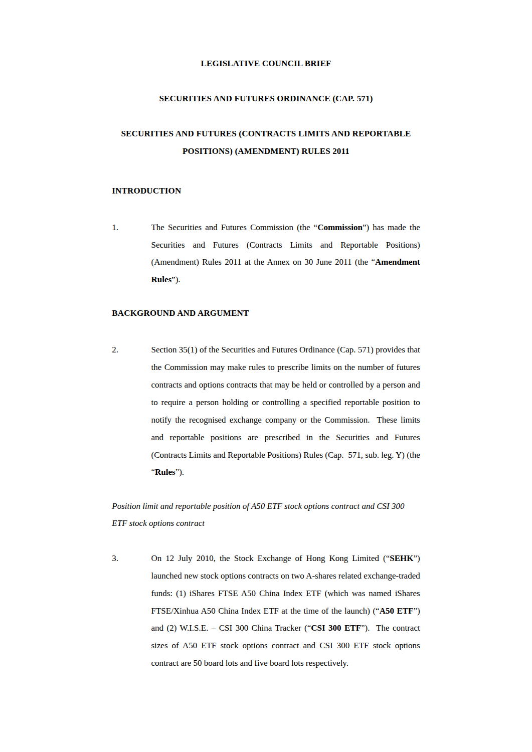LEGISLATIVE COUNCIL BRIEF
SECURITIES AND FUTURES ORDINANCE (CAP. 571)
SECURITIES AND FUTURES (CONTRACTS LIMITS AND REPORTABLE
POSITIONS) (AMENDMENT) RULES 2011
INTRODUCTION
The Securities and Futures Commission (the “Commission”) has made the Securities and Futures (Contracts Limits and Reportable Positions) (Amendment) Rules 2011 at the Annex on 30 June 2011 (the “Amendment Rules”).
BACKGROUND AND ARGUMENT
Section 35(1) of the Securities and Futures Ordinance (Cap. 571) provides that the Commission may make rules to prescribe limits on the number of futures contracts and options contracts that may be held or controlled by a person and to require a person holding or controlling a specified reportable position to notify the recognised exchange company or the Commission. These limits and reportable positions are prescribed in the Securities and Futures (Contracts Limits and Reportable Positions) Rules (Cap. 571, sub. leg. Y) (the “Rules”).
Position limit and reportable position of A50 ETF stock options contract and CSI 300
ETF stock options contract
On 12 July 2010, the Stock Exchange of Hong Kong Limited (“SEHK”) launched new stock options contracts on two A-shares related exchange-traded funds: (1) iShares FTSE A50 China Index ETF (which was named iShares FTSE/Xinhua A50 China Index ETF at the time of the launch) (“A50 ETF”) and (2) W.I.S.E. – CSI 300 China Tracker (“CSI 300 ETF”). The contract sizes of A50 ETF stock options contract and CSI 300 ETF stock options contract are 50 board lots and five board lots respectively.